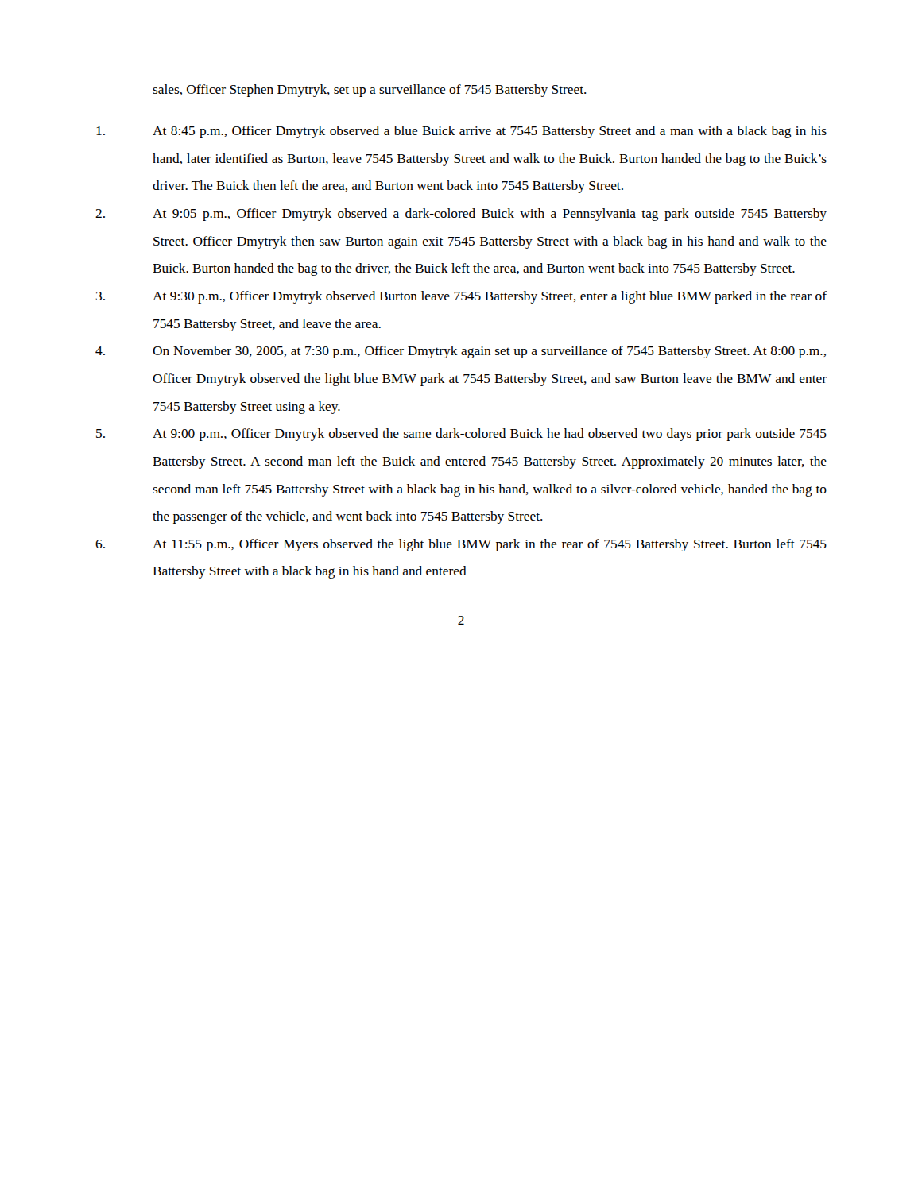sales, Officer Stephen Dmytryk, set up a surveillance of 7545 Battersby Street.
At 8:45 p.m., Officer Dmytryk observed a blue Buick arrive at 7545 Battersby Street and a man with a black bag in his hand, later identified as Burton, leave 7545 Battersby Street and walk to the Buick. Burton handed the bag to the Buick’s driver. The Buick then left the area, and Burton went back into 7545 Battersby Street.
At 9:05 p.m., Officer Dmytryk observed a dark-colored Buick with a Pennsylvania tag park outside 7545 Battersby Street. Officer Dmytryk then saw Burton again exit 7545 Battersby Street with a black bag in his hand and walk to the Buick. Burton handed the bag to the driver, the Buick left the area, and Burton went back into 7545 Battersby Street.
At 9:30 p.m., Officer Dmytryk observed Burton leave 7545 Battersby Street, enter a light blue BMW parked in the rear of 7545 Battersby Street, and leave the area.
On November 30, 2005, at 7:30 p.m., Officer Dmytryk again set up a surveillance of 7545 Battersby Street. At 8:00 p.m., Officer Dmytryk observed the light blue BMW park at 7545 Battersby Street, and saw Burton leave the BMW and enter 7545 Battersby Street using a key.
At 9:00 p.m., Officer Dmytryk observed the same dark-colored Buick he had observed two days prior park outside 7545 Battersby Street. A second man left the Buick and entered 7545 Battersby Street. Approximately 20 minutes later, the second man left 7545 Battersby Street with a black bag in his hand, walked to a silver-colored vehicle, handed the bag to the passenger of the vehicle, and went back into 7545 Battersby Street.
At 11:55 p.m., Officer Myers observed the light blue BMW park in the rear of 7545 Battersby Street. Burton left 7545 Battersby Street with a black bag in his hand and entered
2